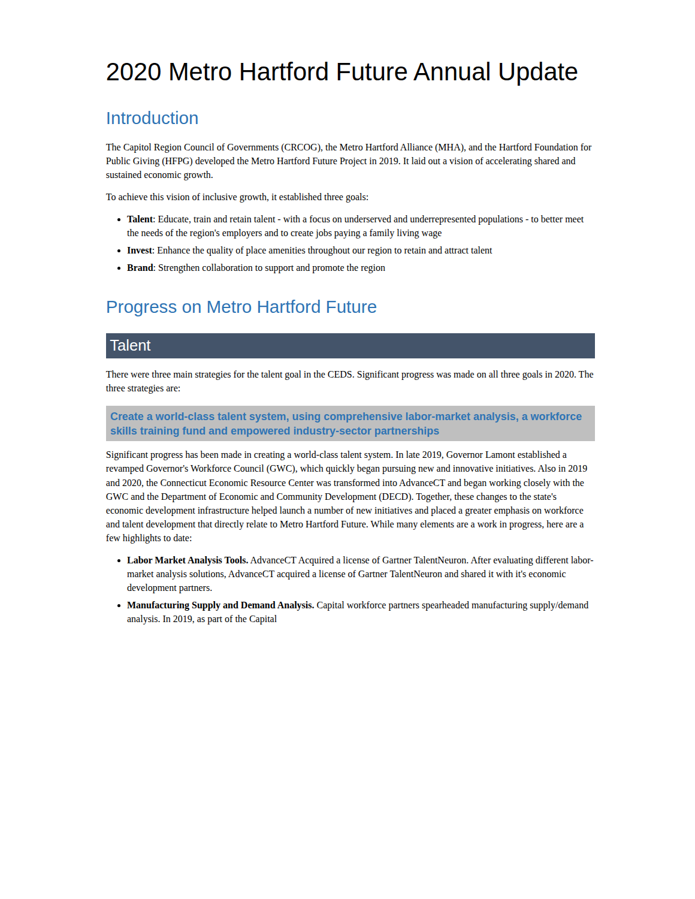2020 Metro Hartford Future Annual Update
Introduction
The Capitol Region Council of Governments (CRCOG), the Metro Hartford Alliance (MHA), and the Hartford Foundation for Public Giving (HFPG) developed the Metro Hartford Future Project in 2019. It laid out a vision of accelerating shared and sustained economic growth.
To achieve this vision of inclusive growth, it established three goals:
Talent: Educate, train and retain talent - with a focus on underserved and underrepresented populations - to better meet the needs of the region's employers and to create jobs paying a family living wage
Invest: Enhance the quality of place amenities throughout our region to retain and attract talent
Brand: Strengthen collaboration to support and promote the region
Progress on Metro Hartford Future
Talent
There were three main strategies for the talent goal in the CEDS. Significant progress was made on all three goals in 2020. The three strategies are:
Create a world-class talent system, using comprehensive labor-market analysis, a workforce skills training fund and empowered industry-sector partnerships
Significant progress has been made in creating a world-class talent system. In late 2019, Governor Lamont established a revamped Governor's Workforce Council (GWC), which quickly began pursuing new and innovative initiatives. Also in 2019 and 2020, the Connecticut Economic Resource Center was transformed into AdvanceCT and began working closely with the GWC and the Department of Economic and Community Development (DECD). Together, these changes to the state's economic development infrastructure helped launch a number of new initiatives and placed a greater emphasis on workforce and talent development that directly relate to Metro Hartford Future. While many elements are a work in progress, here are a few highlights to date:
Labor Market Analysis Tools. AdvanceCT Acquired a license of Gartner TalentNeuron. After evaluating different labor-market analysis solutions, AdvanceCT acquired a license of Gartner TalentNeuron and shared it with it's economic development partners.
Manufacturing Supply and Demand Analysis. Capital workforce partners spearheaded manufacturing supply/demand analysis. In 2019, as part of the Capital